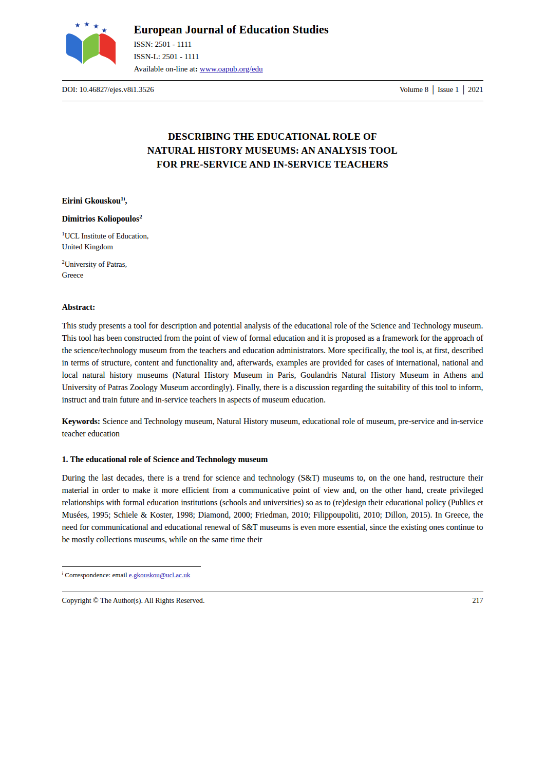European Journal of Education Studies
ISSN: 2501 - 1111
ISSN-L: 2501 - 1111
Available on-line at: www.oapub.org/edu
DOI: 10.46827/ejes.v8i1.3526 Volume 8 │ Issue 1 │ 2021
Describing the Educational Role of
Natural History Museums: An Analysis Tool
for Pre-Service and In-Service Teachers
Eirini Gkouskou1i,
Dimitrios Koliopoulos2
1UCL Institute of Education,
United Kingdom
2University of Patras,
Greece
Abstract:
This study presents a tool for description and potential analysis of the educational role of the Science and Technology museum. This tool has been constructed from the point of view of formal education and it is proposed as a framework for the approach of the science/technology museum from the teachers and education administrators. More specifically, the tool is, at first, described in terms of structure, content and functionality and, afterwards, examples are provided for cases of international, national and local natural history museums (Natural History Museum in Paris, Goulandris Natural History Museum in Athens and University of Patras Zoology Museum accordingly). Finally, there is a discussion regarding the suitability of this tool to inform, instruct and train future and in-service teachers in aspects of museum education.
Keywords: Science and Technology museum, Natural History museum, educational role of museum, pre-service and in-service teacher education
1. The educational role of Science and Technology museum
During the last decades, there is a trend for science and technology (S&T) museums to, on the one hand, restructure their material in order to make it more efficient from a communicative point of view and, on the other hand, create privileged relationships with formal education institutions (schools and universities) so as to (re)design their educational policy (Publics et Musées, 1995; Schiele & Koster, 1998; Diamond, 2000; Friedman, 2010; Filippoupoliti, 2010; Dillon, 2015). In Greece, the need for communicational and educational renewal of S&T museums is even more essential, since the existing ones continue to be mostly collections museums, while on the same time their
i Correspondence: email e.gkouskou@ucl.ac.uk
Copyright © The Author(s). All Rights Reserved. 217